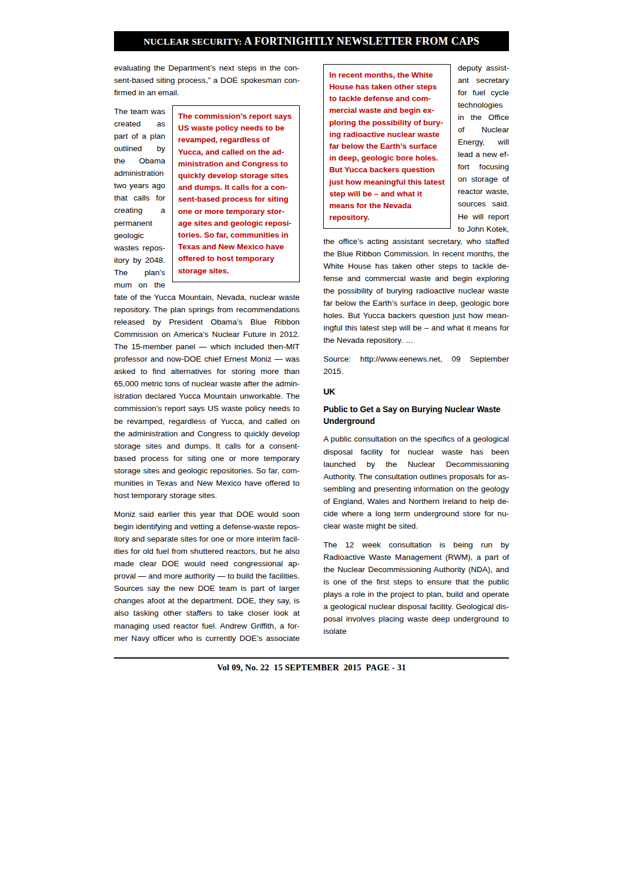NUCLEAR SECURITY: A FORTNIGHTLY NEWSLETTER FROM CAPS
evaluating the Department’s next steps in the consent-based siting process,” a DOE spokesman confirmed in an email.
The commission’s report says US waste policy needs to be revamped, regardless of Yucca, and called on the administration and Congress to quickly develop storage sites and dumps. It calls for a consent-based process for siting one or more temporary storage sites and geologic repositories. So far, communities in Texas and New Mexico have offered to host temporary storage sites.
The team was created as part of a plan outlined by the Obama administration two years ago that calls for creating a permanent geologic wastes repository by 2048. The plan’s mum on the fate of the Yucca Mountain, Nevada, nuclear waste repository. The plan springs from recommendations released by President Obama’s Blue Ribbon Commission on America’s Nuclear Future in 2012. The 15-member panel — which included then-MIT professor and now-DOE chief Ernest Moniz — was asked to find alternatives for storing more than 65,000 metric tons of nuclear waste after the administration declared Yucca Mountain unworkable. The commission’s report says US waste policy needs to be revamped, regardless of Yucca, and called on the administration and Congress to quickly develop storage sites and dumps. It calls for a consent-based process for siting one or more temporary storage sites and geologic repositories. So far, communities in Texas and New Mexico have offered to host temporary storage sites.
In recent months, the White House has taken other steps to tackle defense and commercial waste and begin exploring the possibility of burying radioactive nuclear waste far below the Earth’s surface in deep, geologic bore holes. But Yucca backers question just how meaningful this latest step will be – and what it means for the Nevada repository.
Moniz said earlier this year that DOE would soon begin identifying and vetting a defense-waste repository and separate sites for one or more interim facilities for old fuel from shuttered reactors, but he also made clear DOE would need congressional approval — and more authority — to build the facilities. Sources say the new DOE team is part of larger changes afoot at the department. DOE, they say, is also tasking other staffers to take closer look at managing used reactor fuel. Andrew Griffith, a former Navy officer who is currently DOE’s associate deputy assistant secretary for fuel cycle technologies in the Office of Nuclear Energy, will lead a new effort focusing on storage of reactor waste, sources said. He will report to John Kotek, the office’s acting assistant secretary, who staffed the Blue Ribbon Commission. In recent months, the White House has taken other steps to tackle defense and commercial waste and begin exploring the possibility of burying radioactive nuclear waste far below the Earth’s surface in deep, geologic bore holes. But Yucca backers question just how meaningful this latest step will be – and what it means for the Nevada repository. …
Source: http://www.eenews.net, 09 September 2015.
UK
Public to Get a Say on Burying Nuclear Waste Underground
A public consultation on the specifics of a geological disposal facility for nuclear waste has been launched by the Nuclear Decommissioning Authority. The consultation outlines proposals for assembling and presenting information on the geology of England, Wales and Northern Ireland to help decide where a long term underground store for nuclear waste might be sited.
The 12 week consultation is being run by Radioactive Waste Management (RWM), a part of the Nuclear Decommissioning Authority (NDA), and is one of the first steps to ensure that the public plays a role in the project to plan, build and operate a geological nuclear disposal facility. Geological disposal involves placing waste deep underground to isolate
Vol 09, No. 22 15 SEPTEMBER 2015 PAGE - 31